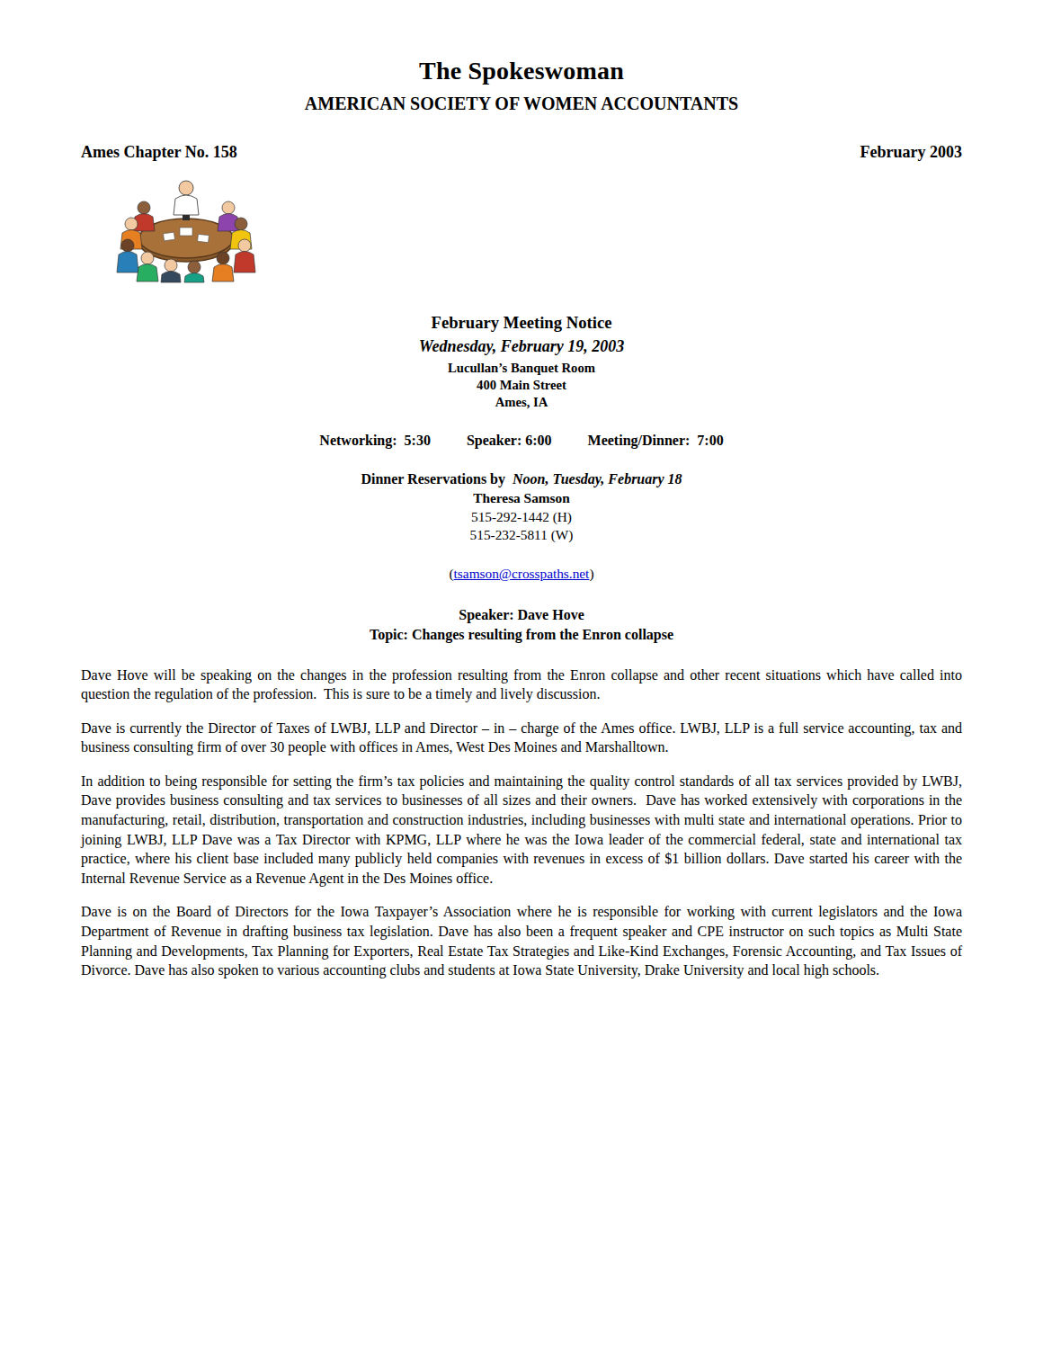The Spokeswoman
American Society of Women Accountants
Ames Chapter No. 158 February 2003
February Meeting Notice
Wednesday, February 19, 2003
Lucullan’s Banquet Room
400 Main Street
Ames, IA
Networking: 5:30 Speaker: 6:00 Meeting/Dinner: 7:00
Dinner Reservations by Noon, Tuesday, February 18
Theresa Samson
515-292-1442 (H)
515-232-5811 (W)
(tsamson@crosspaths.net)
Speaker: Dave Hove
Topic: Changes resulting from the Enron collapse
Dave Hove will be speaking on the changes in the profession resulting from the Enron collapse and other recent situations which have called into question the regulation of the profession. This is sure to be a timely and lively discussion.
Dave is currently the Director of Taxes of LWBJ, LLP and Director – in – charge of the Ames office. LWBJ, LLP is a full service accounting, tax and business consulting firm of over 30 people with offices in Ames, West Des Moines and Marshalltown.
In addition to being responsible for setting the firm’s tax policies and maintaining the quality control standards of all tax services provided by LWBJ, Dave provides business consulting and tax services to businesses of all sizes and their owners. Dave has worked extensively with corporations in the manufacturing, retail, distribution, transportation and construction industries, including businesses with multi state and international operations. Prior to joining LWBJ, LLP Dave was a Tax Director with KPMG, LLP where he was the Iowa leader of the commercial federal, state and international tax practice, where his client base included many publicly held companies with revenues in excess of $1 billion dollars. Dave started his career with the Internal Revenue Service as a Revenue Agent in the Des Moines office.
Dave is on the Board of Directors for the Iowa Taxpayer’s Association where he is responsible for working with current legislators and the Iowa Department of Revenue in drafting business tax legislation. Dave has also been a frequent speaker and CPE instructor on such topics as Multi State Planning and Developments, Tax Planning for Exporters, Real Estate Tax Strategies and Like-Kind Exchanges, Forensic Accounting, and Tax Issues of Divorce. Dave has also spoken to various accounting clubs and students at Iowa State University, Drake University and local high schools.